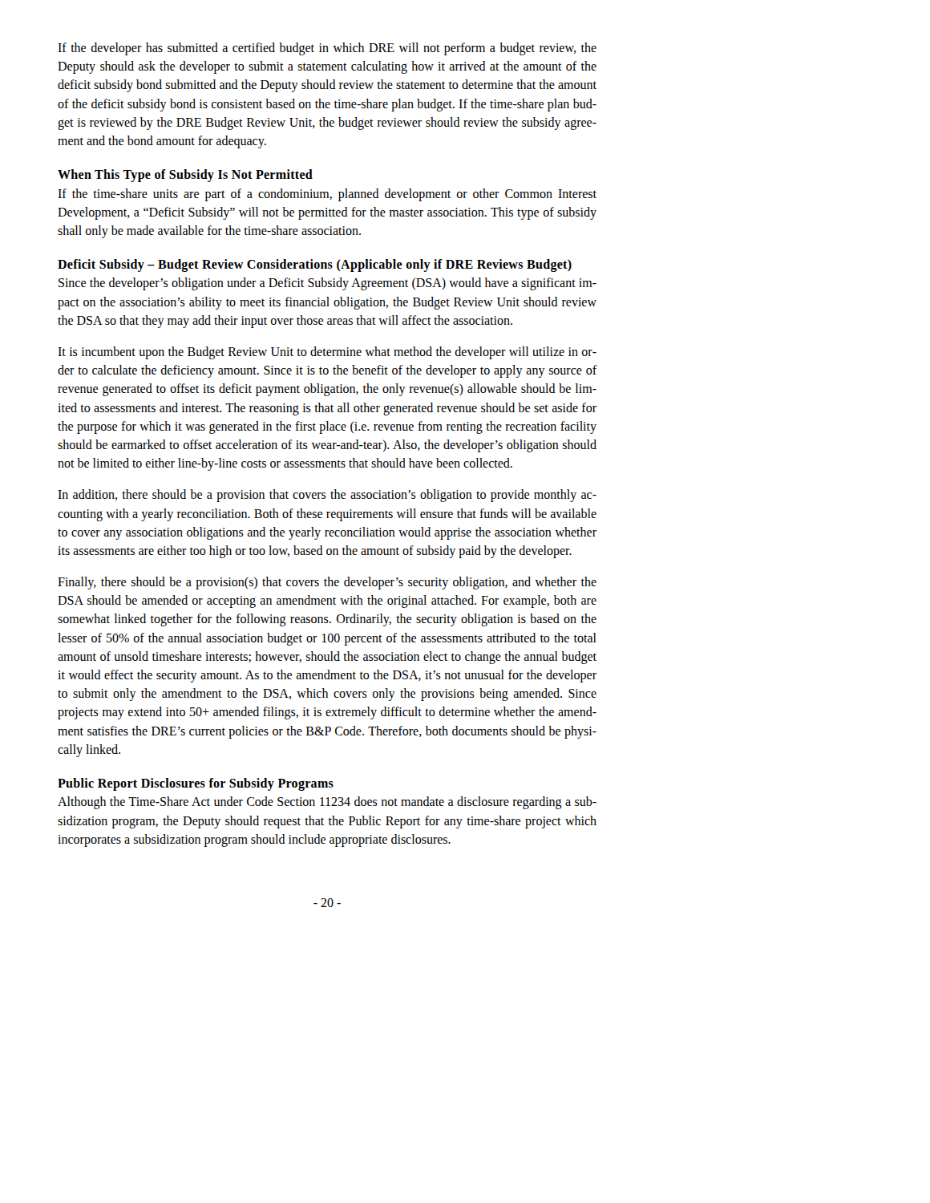If the developer has submitted a certified budget in which DRE will not perform a budget review, the Deputy should ask the developer to submit a statement calculating how it arrived at the amount of the deficit subsidy bond submitted and the Deputy should review the statement to determine that the amount of the deficit subsidy bond is consistent based on the time-share plan budget. If the time-share plan budget is reviewed by the DRE Budget Review Unit, the budget reviewer should review the subsidy agreement and the bond amount for adequacy.
When This Type of Subsidy Is Not Permitted
If the time-share units are part of a condominium, planned development or other Common Interest Development, a “Deficit Subsidy” will not be permitted for the master association. This type of subsidy shall only be made available for the time-share association.
Deficit Subsidy – Budget Review Considerations (Applicable only if DRE Reviews Budget)
Since the developer’s obligation under a Deficit Subsidy Agreement (DSA) would have a significant impact on the association’s ability to meet its financial obligation, the Budget Review Unit should review the DSA so that they may add their input over those areas that will affect the association.
It is incumbent upon the Budget Review Unit to determine what method the developer will utilize in order to calculate the deficiency amount. Since it is to the benefit of the developer to apply any source of revenue generated to offset its deficit payment obligation, the only revenue(s) allowable should be limited to assessments and interest. The reasoning is that all other generated revenue should be set aside for the purpose for which it was generated in the first place (i.e. revenue from renting the recreation facility should be earmarked to offset acceleration of its wear-and-tear). Also, the developer’s obligation should not be limited to either line-by-line costs or assessments that should have been collected.
In addition, there should be a provision that covers the association’s obligation to provide monthly accounting with a yearly reconciliation. Both of these requirements will ensure that funds will be available to cover any association obligations and the yearly reconciliation would apprise the association whether its assessments are either too high or too low, based on the amount of subsidy paid by the developer.
Finally, there should be a provision(s) that covers the developer’s security obligation, and whether the DSA should be amended or accepting an amendment with the original attached. For example, both are somewhat linked together for the following reasons. Ordinarily, the security obligation is based on the lesser of 50% of the annual association budget or 100 percent of the assessments attributed to the total amount of unsold timeshare interests; however, should the association elect to change the annual budget it would effect the security amount. As to the amendment to the DSA, it’s not unusual for the developer to submit only the amendment to the DSA, which covers only the provisions being amended. Since projects may extend into 50+ amended filings, it is extremely difficult to determine whether the amendment satisfies the DRE’s current policies or the B&P Code. Therefore, both documents should be physically linked.
Public Report Disclosures for Subsidy Programs
Although the Time-Share Act under Code Section 11234 does not mandate a disclosure regarding a subsidization program, the Deputy should request that the Public Report for any time-share project which incorporates a subsidization program should include appropriate disclosures.
- 20 -